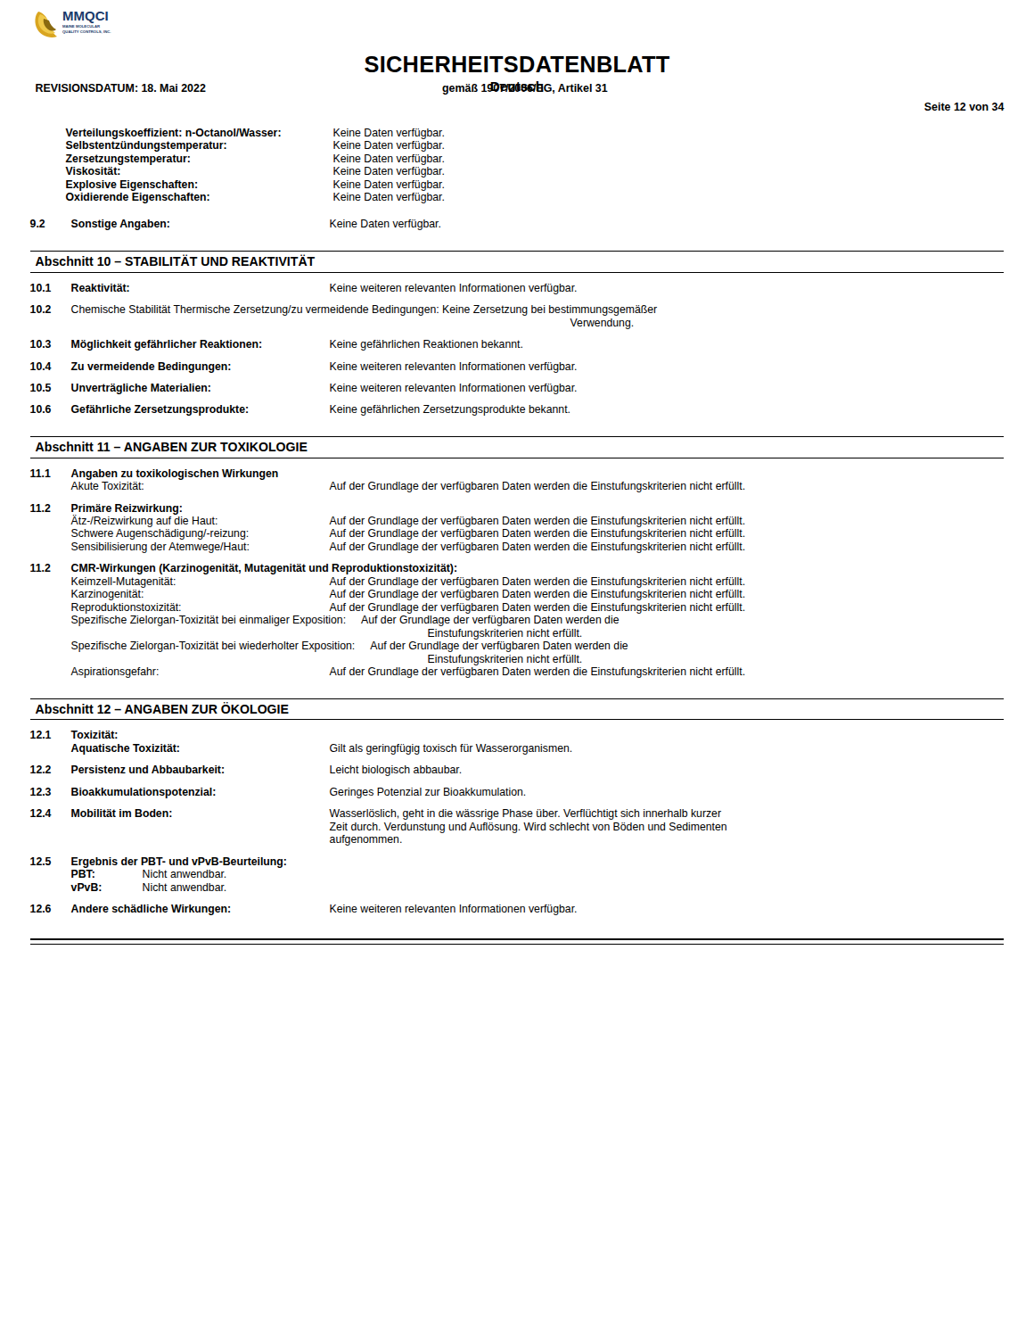MMQCI MAINE MOLECULAR QUALITY CONTROLS, INC.
SICHERHEITSDATENBLATT
Deutsch
REVISIONSDATUM: 18. Mai 2022
gemäß 1907/2006/EG, Artikel 31
Seite 12 von 34
| Verteilungskoeffizient: n-Octanol/Wasser: | Keine Daten verfügbar. |
| Selbstentzündungstemperatur: | Keine Daten verfügbar. |
| Zersetzungstemperatur: | Keine Daten verfügbar. |
| Viskosität: | Keine Daten verfügbar. |
| Explosive Eigenschaften: | Keine Daten verfügbar. |
| Oxidierende Eigenschaften: | Keine Daten verfügbar. |
| 9.2 | Sonstige Angaben: | Keine Daten verfügbar. |
Abschnitt 10 – STABILITÄT UND REAKTIVITÄT
| 10.1 | Reaktivität: | Keine weiteren relevanten Informationen verfügbar. |
| 10.2 | Chemische Stabilität Thermische Zersetzung/zu vermeidende Bedingungen: Keine Zersetzung bei bestimmungsgemäßer Verwendung. |
| 10.3 | Möglichkeit gefährlicher Reaktionen: | Keine gefährlichen Reaktionen bekannt. |
| 10.4 | Zu vermeidende Bedingungen: | Keine weiteren relevanten Informationen verfügbar. |
| 10.5 | Unverträgliche Materialien: | Keine weiteren relevanten Informationen verfügbar. |
| 10.6 | Gefährliche Zersetzungsprodukte: | Keine gefährlichen Zersetzungsprodukte bekannt. |
Abschnitt 11 – ANGABEN ZUR TOXIKOLOGIE
| 11.1 | Angaben zu toxikologischen Wirkungen |
| | Akute Toxizität: | Auf der Grundlage der verfügbaren Daten werden die Einstufungskriterien nicht erfüllt. |
| 11.2 | Primäre Reizwirkung: |
| | Ätz-/Reizwirkung auf die Haut: | Auf der Grundlage der verfügbaren Daten werden die Einstufungskriterien nicht erfüllt. |
| | Schwere Augenschädigung/-reizung: | Auf der Grundlage der verfügbaren Daten werden die Einstufungskriterien nicht erfüllt. |
| | Sensibilisierung der Atemwege/Haut: | Auf der Grundlage der verfügbaren Daten werden die Einstufungskriterien nicht erfüllt. |
| 11.2 | CMR-Wirkungen (Karzinogenität, Mutagenität und Reproduktionstoxizität): |
| | Keimzell-Mutagenität: | Auf der Grundlage der verfügbaren Daten werden die Einstufungskriterien nicht erfüllt. |
| | Karzinogenität: | Auf der Grundlage der verfügbaren Daten werden die Einstufungskriterien nicht erfüllt. |
| | Reproduktionstoxizität: | Auf der Grundlage der verfügbaren Daten werden die Einstufungskriterien nicht erfüllt. |
Spezifische Zielorgan-Toxizität bei einmaliger Exposition: Auf der Grundlage der verfügbaren Daten werden die
Einstufungskriterien nicht erfüllt.
Spezifische Zielorgan-Toxizität bei wiederholter Exposition: Auf der Grundlage der verfügbaren Daten werden die
Einstufungskriterien nicht erfüllt.
| | Aspirationsgefahr: | Auf der Grundlage der verfügbaren Daten werden die Einstufungskriterien nicht erfüllt. |
Abschnitt 12 – ANGABEN ZUR ÖKOLOGIE
| 12.1 | Toxizität: |
| | Aquatische Toxizität: | Gilt als geringfügig toxisch für Wasserorganismen. |
| 12.2 | Persistenz und Abbaubarkeit: | Leicht biologisch abbaubar. |
| 12.3 | Bioakkumulationspotenzial: | Geringes Potenzial zur Bioakkumulation. |
| 12.4 | Mobilität im Boden: | Wasserlöslich, geht in die wässrige Phase über. Verflüchtigt sich innerhalb kurzer Zeit durch. Verdunstung und Auflösung. Wird schlecht von Böden und Sedimenten aufgenommen. |
| 12.5 | Ergebnis der PBT- und vPvB-Beurteilung: |
| | PBT: | Nicht anwendbar. |
| | vPvB: | Nicht anwendbar. |
| 12.6 | Andere schädliche Wirkungen: | Keine weiteren relevanten Informationen verfügbar. |